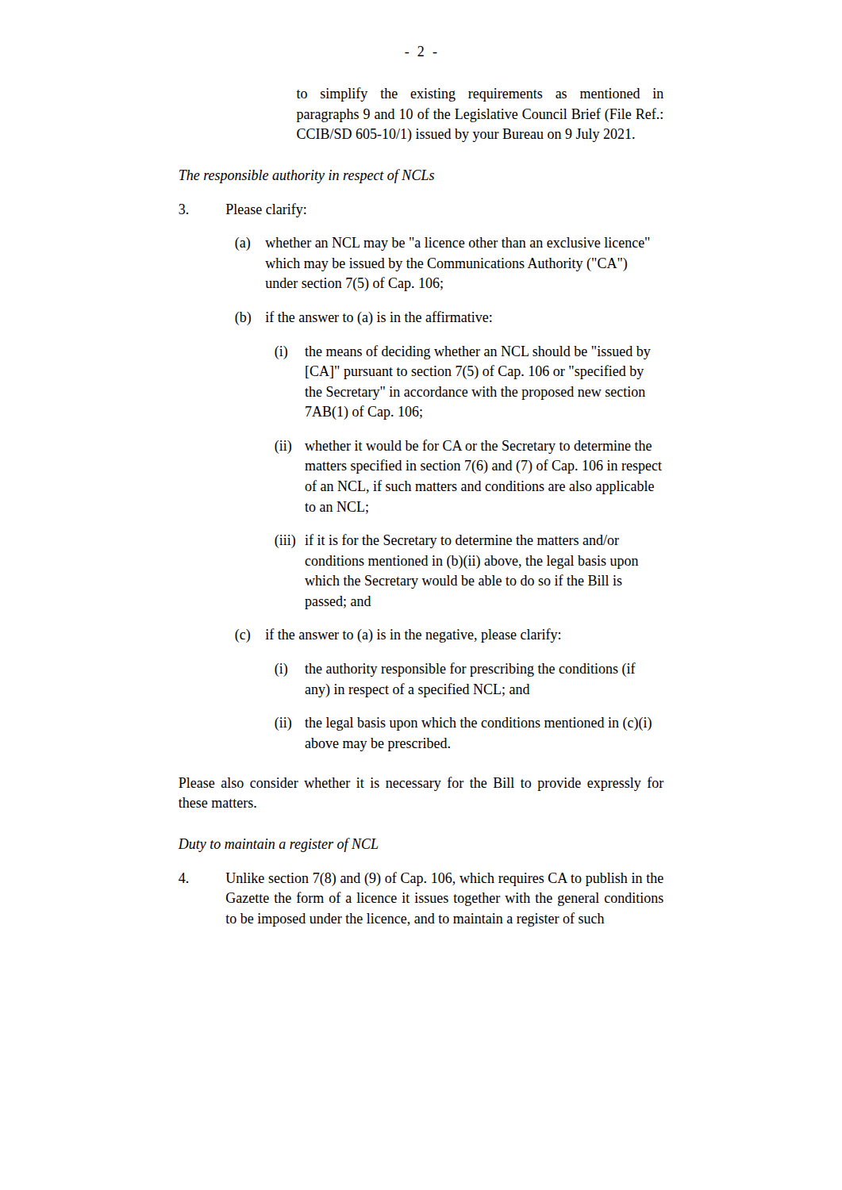- 2 -
to simplify the existing requirements as mentioned in paragraphs 9 and 10 of the Legislative Council Brief (File Ref.: CCIB/SD 605-10/1) issued by your Bureau on 9 July 2021.
The responsible authority in respect of NCLs
3.
Please clarify:
(a)
whether an NCL may be "a licence other than an exclusive licence" which may be issued by the Communications Authority ("CA") under section 7(5) of Cap. 106;
(b)
if the answer to (a) is in the affirmative:
(i)
the means of deciding whether an NCL should be "issued by [CA]" pursuant to section 7(5) of Cap. 106 or "specified by the Secretary" in accordance with the proposed new section 7AB(1) of Cap. 106;
(ii)
whether it would be for CA or the Secretary to determine the matters specified in section 7(6) and (7) of Cap. 106 in respect of an NCL, if such matters and conditions are also applicable to an NCL;
(iii)
if it is for the Secretary to determine the matters and/or conditions mentioned in (b)(ii) above, the legal basis upon which the Secretary would be able to do so if the Bill is passed; and
(c)
if the answer to (a) is in the negative, please clarify:
(i)
the authority responsible for prescribing the conditions (if any) in respect of a specified NCL; and
(ii)
the legal basis upon which the conditions mentioned in (c)(i) above may be prescribed.
Please also consider whether it is necessary for the Bill to provide expressly for these matters.
Duty to maintain a register of NCL
4.
Unlike section 7(8) and (9) of Cap. 106, which requires CA to publish in the Gazette the form of a licence it issues together with the general conditions to be imposed under the licence, and to maintain a register of such